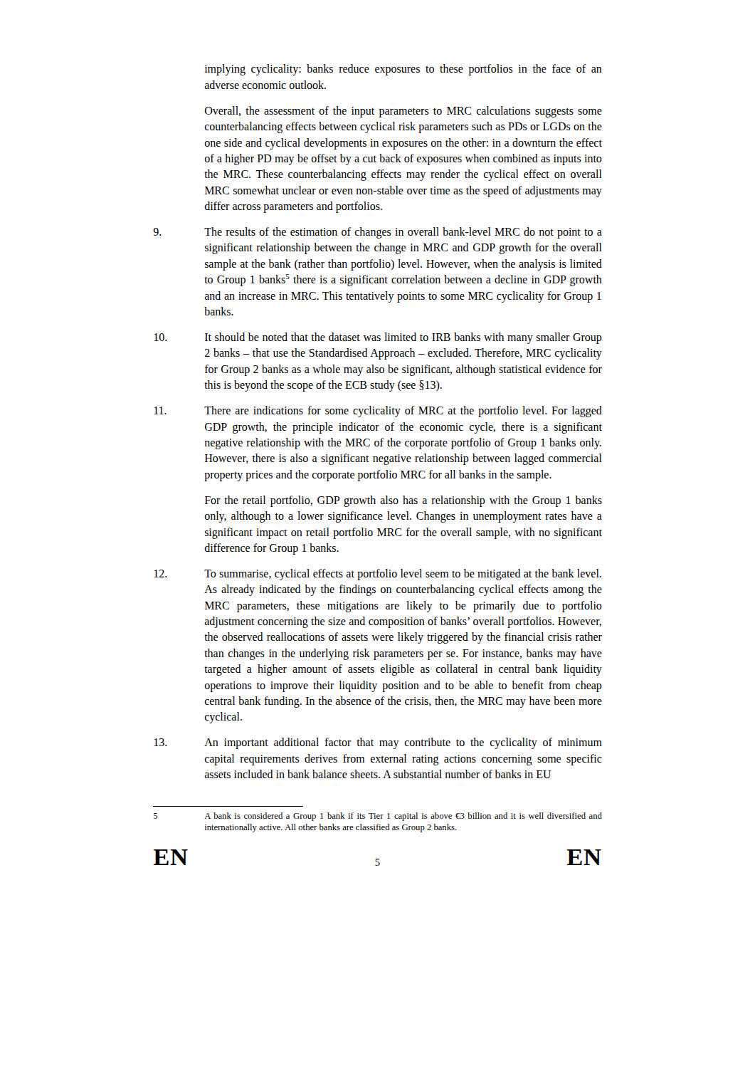implying cyclicality: banks reduce exposures to these portfolios in the face of an adverse economic outlook.
Overall, the assessment of the input parameters to MRC calculations suggests some counterbalancing effects between cyclical risk parameters such as PDs or LGDs on the one side and cyclical developments in exposures on the other: in a downturn the effect of a higher PD may be offset by a cut back of exposures when combined as inputs into the MRC. These counterbalancing effects may render the cyclical effect on overall MRC somewhat unclear or even non-stable over time as the speed of adjustments may differ across parameters and portfolios.
9.
The results of the estimation of changes in overall bank-level MRC do not point to a significant relationship between the change in MRC and GDP growth for the overall sample at the bank (rather than portfolio) level. However, when the analysis is limited to Group 1 banks5 there is a significant correlation between a decline in GDP growth and an increase in MRC. This tentatively points to some MRC cyclicality for Group 1 banks.
10.
It should be noted that the dataset was limited to IRB banks with many smaller Group 2 banks – that use the Standardised Approach – excluded. Therefore, MRC cyclicality for Group 2 banks as a whole may also be significant, although statistical evidence for this is beyond the scope of the ECB study (see §13).
11.
There are indications for some cyclicality of MRC at the portfolio level. For lagged GDP growth, the principle indicator of the economic cycle, there is a significant negative relationship with the MRC of the corporate portfolio of Group 1 banks only. However, there is also a significant negative relationship between lagged commercial property prices and the corporate portfolio MRC for all banks in the sample.
For the retail portfolio, GDP growth also has a relationship with the Group 1 banks only, although to a lower significance level. Changes in unemployment rates have a significant impact on retail portfolio MRC for the overall sample, with no significant difference for Group 1 banks.
12.
To summarise, cyclical effects at portfolio level seem to be mitigated at the bank level. As already indicated by the findings on counterbalancing cyclical effects among the MRC parameters, these mitigations are likely to be primarily due to portfolio adjustment concerning the size and composition of banks’ overall portfolios. However, the observed reallocations of assets were likely triggered by the financial crisis rather than changes in the underlying risk parameters per se. For instance, banks may have targeted a higher amount of assets eligible as collateral in central bank liquidity operations to improve their liquidity position and to be able to benefit from cheap central bank funding. In the absence of the crisis, then, the MRC may have been more cyclical.
13.
An important additional factor that may contribute to the cyclicality of minimum capital requirements derives from external rating actions concerning some specific assets included in bank balance sheets. A substantial number of banks in EU
5
A bank is considered a Group 1 bank if its Tier 1 capital is above €3 billion and it is well diversified and internationally active. All other banks are classified as Group 2 banks.
EN
5
EN